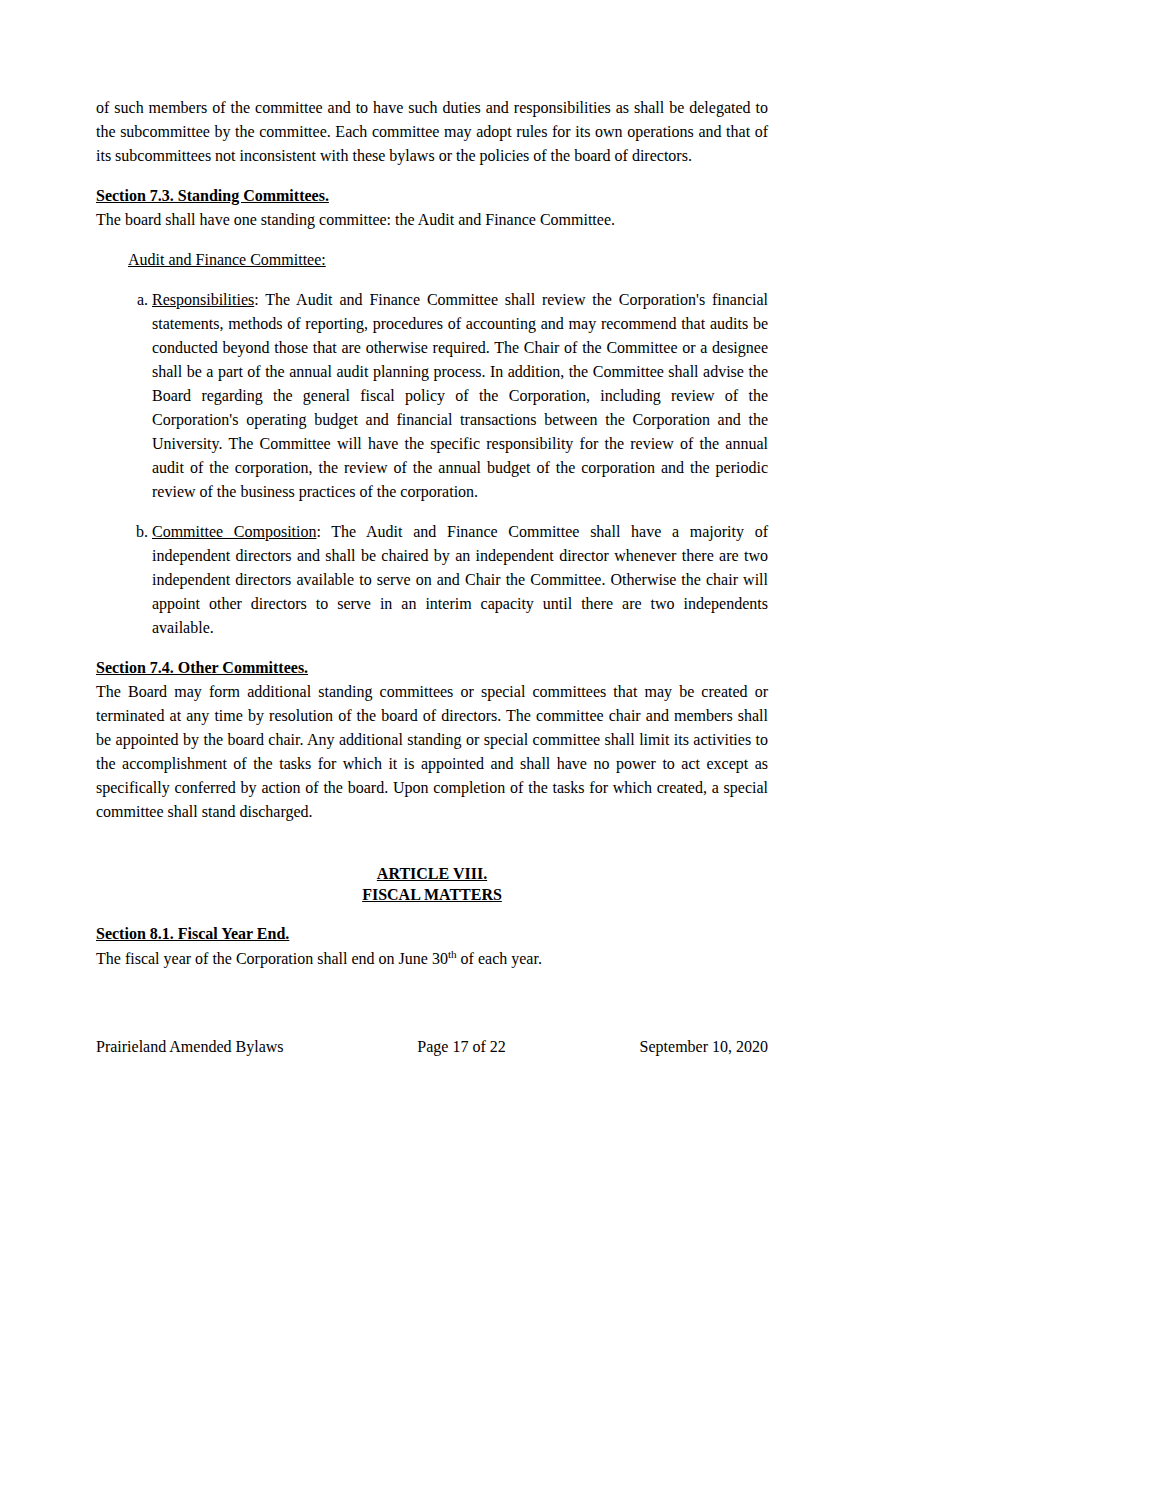of such members of the committee and to have such duties and responsibilities as shall be delegated to the subcommittee by the committee. Each committee may adopt rules for its own operations and that of its subcommittees not inconsistent with these bylaws or the policies of the board of directors.
Section 7.3. Standing Committees.
The board shall have one standing committee: the Audit and Finance Committee.
Audit and Finance Committee:
Responsibilities: The Audit and Finance Committee shall review the Corporation's financial statements, methods of reporting, procedures of accounting and may recommend that audits be conducted beyond those that are otherwise required. The Chair of the Committee or a designee shall be a part of the annual audit planning process. In addition, the Committee shall advise the Board regarding the general fiscal policy of the Corporation, including review of the Corporation's operating budget and financial transactions between the Corporation and the University. The Committee will have the specific responsibility for the review of the annual audit of the corporation, the review of the annual budget of the corporation and the periodic review of the business practices of the corporation.
Committee Composition: The Audit and Finance Committee shall have a majority of independent directors and shall be chaired by an independent director whenever there are two independent directors available to serve on and Chair the Committee. Otherwise the chair will appoint other directors to serve in an interim capacity until there are two independents available.
Section 7.4. Other Committees.
The Board may form additional standing committees or special committees that may be created or terminated at any time by resolution of the board of directors. The committee chair and members shall be appointed by the board chair. Any additional standing or special committee shall limit its activities to the accomplishment of the tasks for which it is appointed and shall have no power to act except as specifically conferred by action of the board. Upon completion of the tasks for which created, a special committee shall stand discharged.
ARTICLE VIII.
FISCAL MATTERS
Section 8.1. Fiscal Year End.
The fiscal year of the Corporation shall end on June 30th of each year.
Prairieland Amended Bylaws Page 17 of 22 September 10, 2020